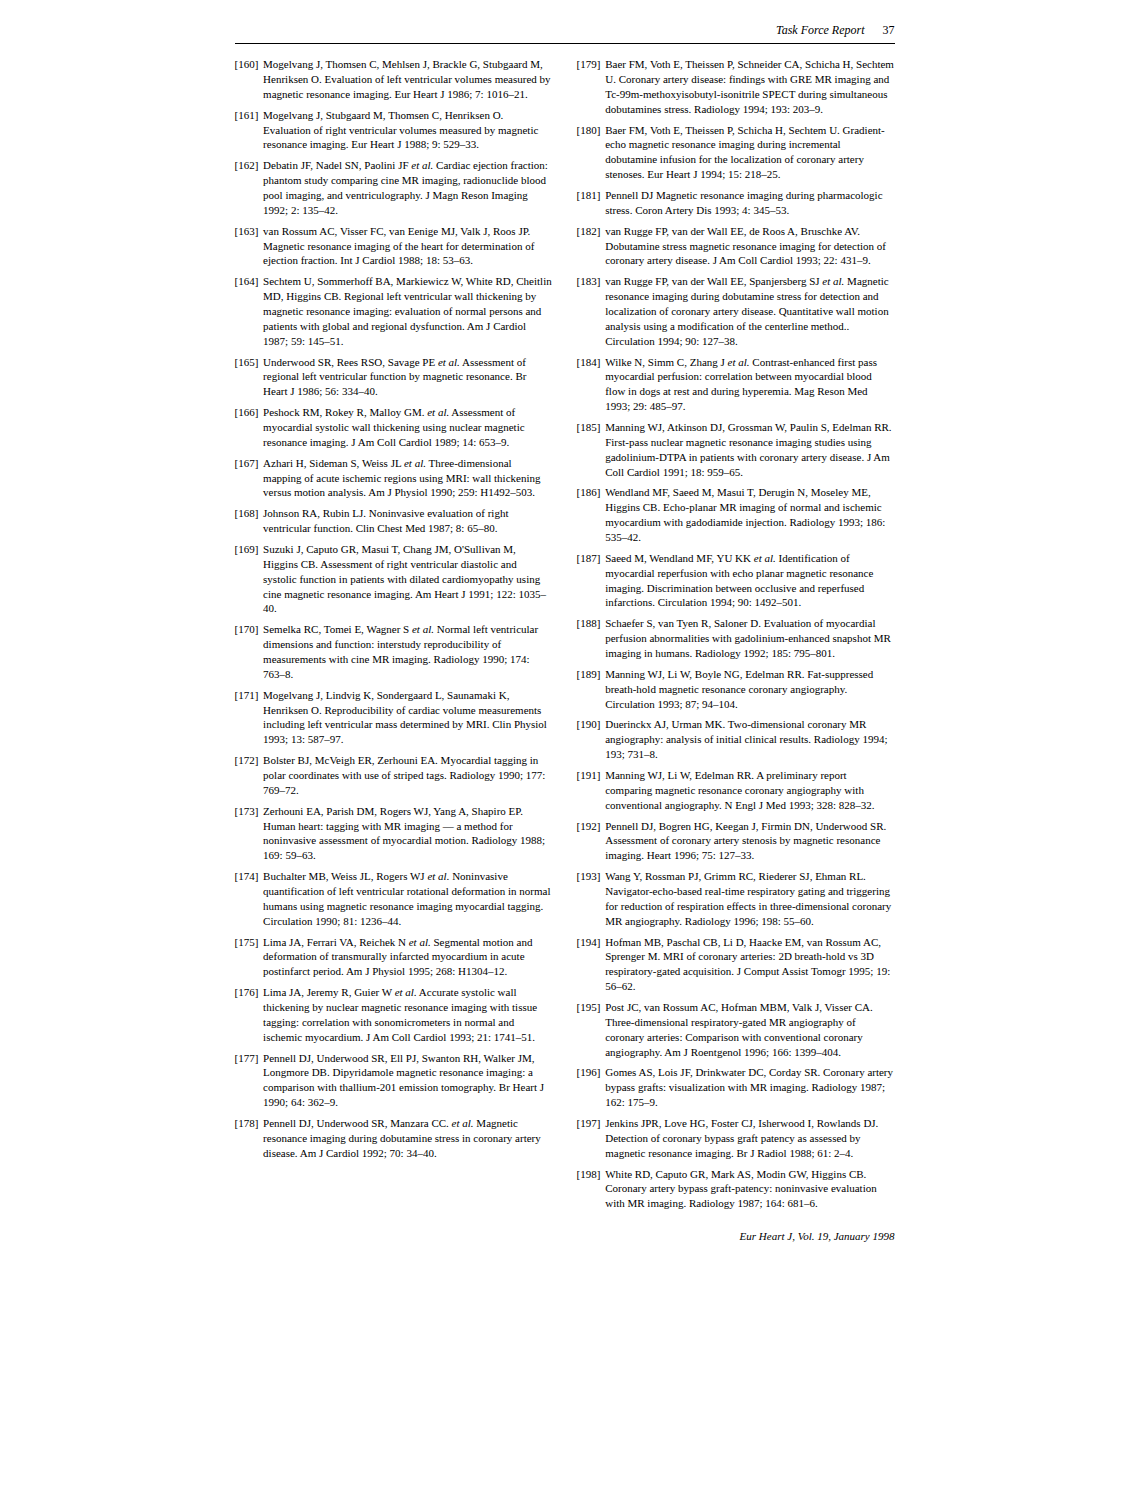Task Force Report 37
[160] Mogelvang J, Thomsen C, Mehlsen J, Brackle G, Stubgaard M, Henriksen O. Evaluation of left ventricular volumes measured by magnetic resonance imaging. Eur Heart J 1986; 7: 1016–21.
[161] Mogelvang J, Stubgaard M, Thomsen C, Henriksen O. Evaluation of right ventricular volumes measured by magnetic resonance imaging. Eur Heart J 1988; 9: 529–33.
[162] Debatin JF, Nadel SN, Paolini JF et al. Cardiac ejection fraction: phantom study comparing cine MR imaging, radionuclide blood pool imaging, and ventriculography. J Magn Reson Imaging 1992; 2: 135–42.
[163] van Rossum AC, Visser FC, van Eenige MJ, Valk J, Roos JP. Magnetic resonance imaging of the heart for determination of ejection fraction. Int J Cardiol 1988; 18: 53–63.
[164] Sechtem U, Sommerhoff BA, Markiewicz W, White RD, Cheitlin MD, Higgins CB. Regional left ventricular wall thickening by magnetic resonance imaging: evaluation of normal persons and patients with global and regional dysfunction. Am J Cardiol 1987; 59: 145–51.
[165] Underwood SR, Rees RSO, Savage PE et al. Assessment of regional left ventricular function by magnetic resonance. Br Heart J 1986; 56: 334–40.
[166] Peshock RM, Rokey R, Malloy GM. et al. Assessment of myocardial systolic wall thickening using nuclear magnetic resonance imaging. J Am Coll Cardiol 1989; 14: 653–9.
[167] Azhari H, Sideman S, Weiss JL et al. Three-dimensional mapping of acute ischemic regions using MRI: wall thickening versus motion analysis. Am J Physiol 1990; 259: H1492–503.
[168] Johnson RA, Rubin LJ. Noninvasive evaluation of right ventricular function. Clin Chest Med 1987; 8: 65–80.
[169] Suzuki J, Caputo GR, Masui T, Chang JM, O'Sullivan M, Higgins CB. Assessment of right ventricular diastolic and systolic function in patients with dilated cardiomyopathy using cine magnetic resonance imaging. Am Heart J 1991; 122: 1035–40.
[170] Semelka RC, Tomei E, Wagner S et al. Normal left ventricular dimensions and function: interstudy reproducibility of measurements with cine MR imaging. Radiology 1990; 174: 763–8.
[171] Mogelvang J, Lindvig K, Sondergaard L, Saunamaki K, Henriksen O. Reproducibility of cardiac volume measurements including left ventricular mass determined by MRI. Clin Physiol 1993; 13: 587–97.
[172] Bolster BJ, McVeigh ER, Zerhouni EA. Myocardial tagging in polar coordinates with use of striped tags. Radiology 1990; 177: 769–72.
[173] Zerhouni EA, Parish DM, Rogers WJ, Yang A, Shapiro EP. Human heart: tagging with MR imaging — a method for noninvasive assessment of myocardial motion. Radiology 1988; 169: 59–63.
[174] Buchalter MB, Weiss JL, Rogers WJ et al. Noninvasive quantification of left ventricular rotational deformation in normal humans using magnetic resonance imaging myocardial tagging. Circulation 1990; 81: 1236–44.
[175] Lima JA, Ferrari VA, Reichek N et al. Segmental motion and deformation of transmurally infarcted myocardium in acute postinfarct period. Am J Physiol 1995; 268: H1304–12.
[176] Lima JA, Jeremy R, Guier W et al. Accurate systolic wall thickening by nuclear magnetic resonance imaging with tissue tagging: correlation with sonomicrometers in normal and ischemic myocardium. J Am Coll Cardiol 1993; 21: 1741–51.
[177] Pennell DJ, Underwood SR, Ell PJ, Swanton RH, Walker JM, Longmore DB. Dipyridamole magnetic resonance imaging: a comparison with thallium-201 emission tomography. Br Heart J 1990; 64: 362–9.
[178] Pennell DJ, Underwood SR, Manzara CC. et al. Magnetic resonance imaging during dobutamine stress in coronary artery disease. Am J Cardiol 1992; 70: 34–40.
[179] Baer FM, Voth E, Theissen P, Schneider CA, Schicha H, Sechtem U. Coronary artery disease: findings with GRE MR imaging and Tc-99m-methoxyisobutyl-isonitrile SPECT during simultaneous dobutamines stress. Radiology 1994; 193: 203–9.
[180] Baer FM, Voth E, Theissen P, Schicha H, Sechtem U. Gradient-echo magnetic resonance imaging during incremental dobutamine infusion for the localization of coronary artery stenoses. Eur Heart J 1994; 15: 218–25.
[181] Pennell DJ Magnetic resonance imaging during pharmacologic stress. Coron Artery Dis 1993; 4: 345–53.
[182] van Rugge FP, van der Wall EE, de Roos A, Bruschke AV. Dobutamine stress magnetic resonance imaging for detection of coronary artery disease. J Am Coll Cardiol 1993; 22: 431–9.
[183] van Rugge FP, van der Wall EE, Spanjersberg SJ et al. Magnetic resonance imaging during dobutamine stress for detection and localization of coronary artery disease. Quantitative wall motion analysis using a modification of the centerline method.. Circulation 1994; 90: 127–38.
[184] Wilke N, Simm C, Zhang J et al. Contrast-enhanced first pass myocardial perfusion: correlation between myocardial blood flow in dogs at rest and during hyperemia. Mag Reson Med 1993; 29: 485–97.
[185] Manning WJ, Atkinson DJ, Grossman W, Paulin S, Edelman RR. First-pass nuclear magnetic resonance imaging studies using gadolinium-DTPA in patients with coronary artery disease. J Am Coll Cardiol 1991; 18: 959–65.
[186] Wendland MF, Saeed M, Masui T, Derugin N, Moseley ME, Higgins CB. Echo-planar MR imaging of normal and ischemic myocardium with gadodiamide injection. Radiology 1993; 186: 535–42.
[187] Saeed M, Wendland MF, YU KK et al. Identification of myocardial reperfusion with echo planar magnetic resonance imaging. Discrimination between occlusive and reperfused infarctions. Circulation 1994; 90: 1492–501.
[188] Schaefer S, van Tyen R, Saloner D. Evaluation of myocardial perfusion abnormalities with gadolinium-enhanced snapshot MR imaging in humans. Radiology 1992; 185: 795–801.
[189] Manning WJ, Li W, Boyle NG, Edelman RR. Fat-suppressed breath-hold magnetic resonance coronary angiography. Circulation 1993; 87; 94–104.
[190] Duerinckx AJ, Urman MK. Two-dimensional coronary MR angiography: analysis of initial clinical results. Radiology 1994; 193; 731–8.
[191] Manning WJ, Li W, Edelman RR. A preliminary report comparing magnetic resonance coronary angiography with conventional angiography. N Engl J Med 1993; 328: 828–32.
[192] Pennell DJ, Bogren HG, Keegan J, Firmin DN, Underwood SR. Assessment of coronary artery stenosis by magnetic resonance imaging. Heart 1996; 75: 127–33.
[193] Wang Y, Rossman PJ, Grimm RC, Riederer SJ, Ehman RL. Navigator-echo-based real-time respiratory gating and triggering for reduction of respiration effects in three-dimensional coronary MR angiography. Radiology 1996; 198: 55–60.
[194] Hofman MB, Paschal CB, Li D, Haacke EM, van Rossum AC, Sprenger M. MRI of coronary arteries: 2D breath-hold vs 3D respiratory-gated acquisition. J Comput Assist Tomogr 1995; 19: 56–62.
[195] Post JC, van Rossum AC, Hofman MBM, Valk J, Visser CA. Three-dimensional respiratory-gated MR angiography of coronary arteries: Comparison with conventional coronary angiography. Am J Roentgenol 1996; 166: 1399–404.
[196] Gomes AS, Lois JF, Drinkwater DC, Corday SR. Coronary artery bypass grafts: visualization with MR imaging. Radiology 1987; 162: 175–9.
[197] Jenkins JPR, Love HG, Foster CJ, Isherwood I, Rowlands DJ. Detection of coronary bypass graft patency as assessed by magnetic resonance imaging. Br J Radiol 1988; 61: 2–4.
[198] White RD, Caputo GR, Mark AS, Modin GW, Higgins CB. Coronary artery bypass graft-patency: noninvasive evaluation with MR imaging. Radiology 1987; 164: 681–6.
Eur Heart J, Vol. 19, January 1998